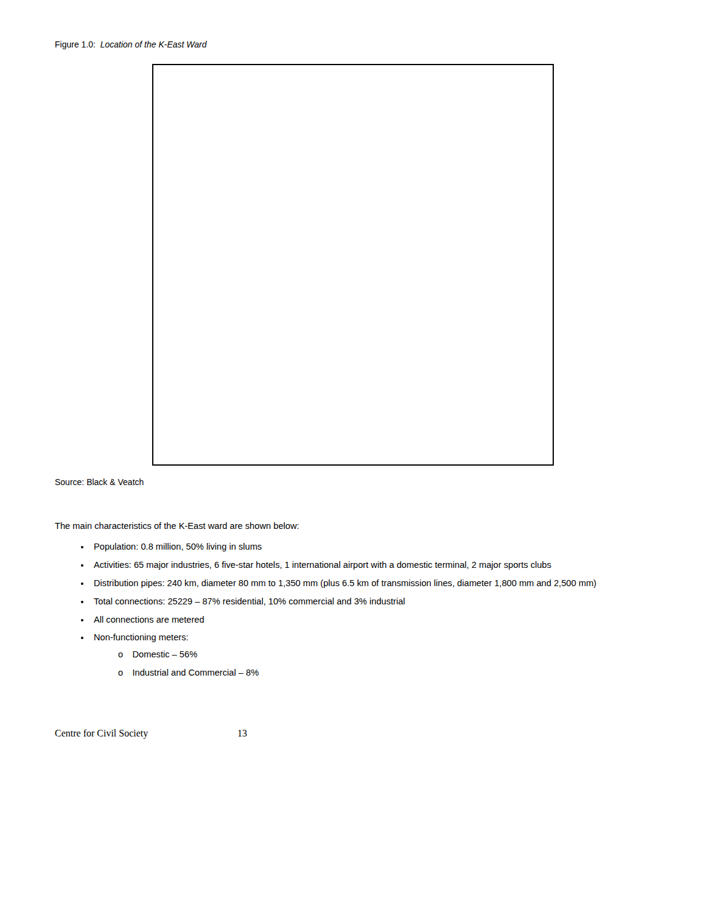Figure 1.0: Location of the K-East Ward
Source: Black & Veatch
The main characteristics of the K-East ward are shown below:
Population: 0.8 million, 50% living in slums
Activities: 65 major industries, 6 five-star hotels, 1 international airport with a domestic terminal, 2 major sports clubs
Distribution pipes: 240 km, diameter 80 mm to 1,350 mm (plus 6.5 km of transmission lines, diameter 1,800 mm and 2,500 mm)
Total connections: 25229 – 87% residential, 10% commercial and 3% industrial
All connections are metered
Non-functioning meters:
Domestic – 56%
Industrial and Commercial – 8%
Centre for Civil Society 13